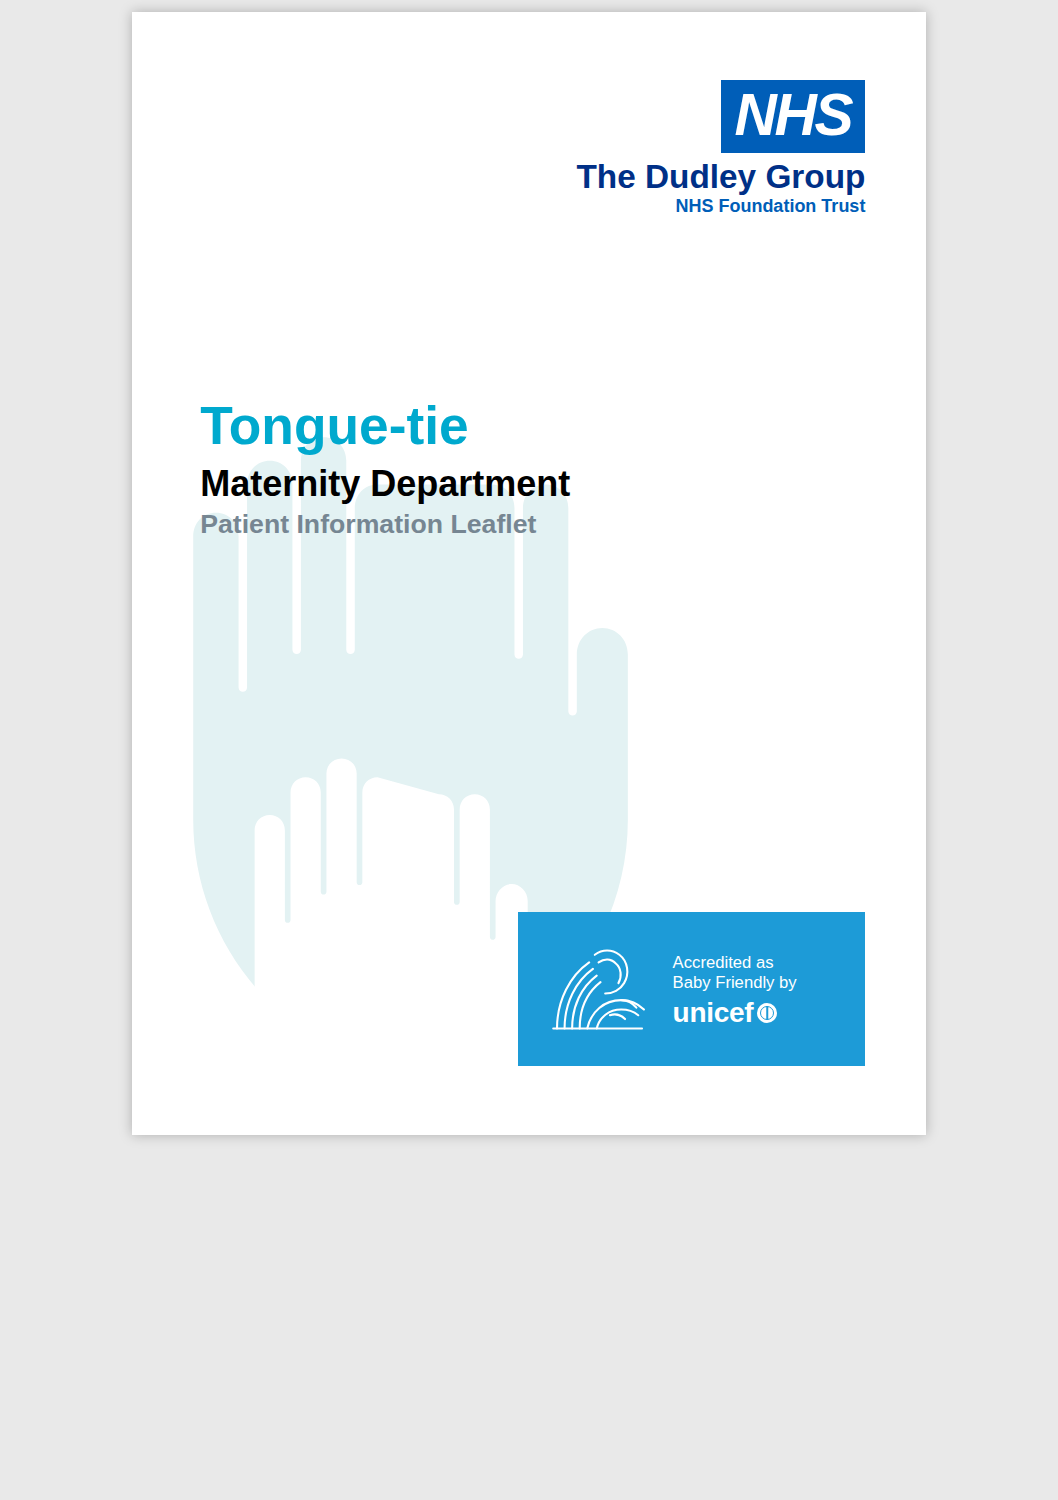NHS
The Dudley Group
NHS Foundation Trust
Tongue-tie
Maternity Department
Patient Information Leaflet
Accredited as
Baby Friendly by
unicef